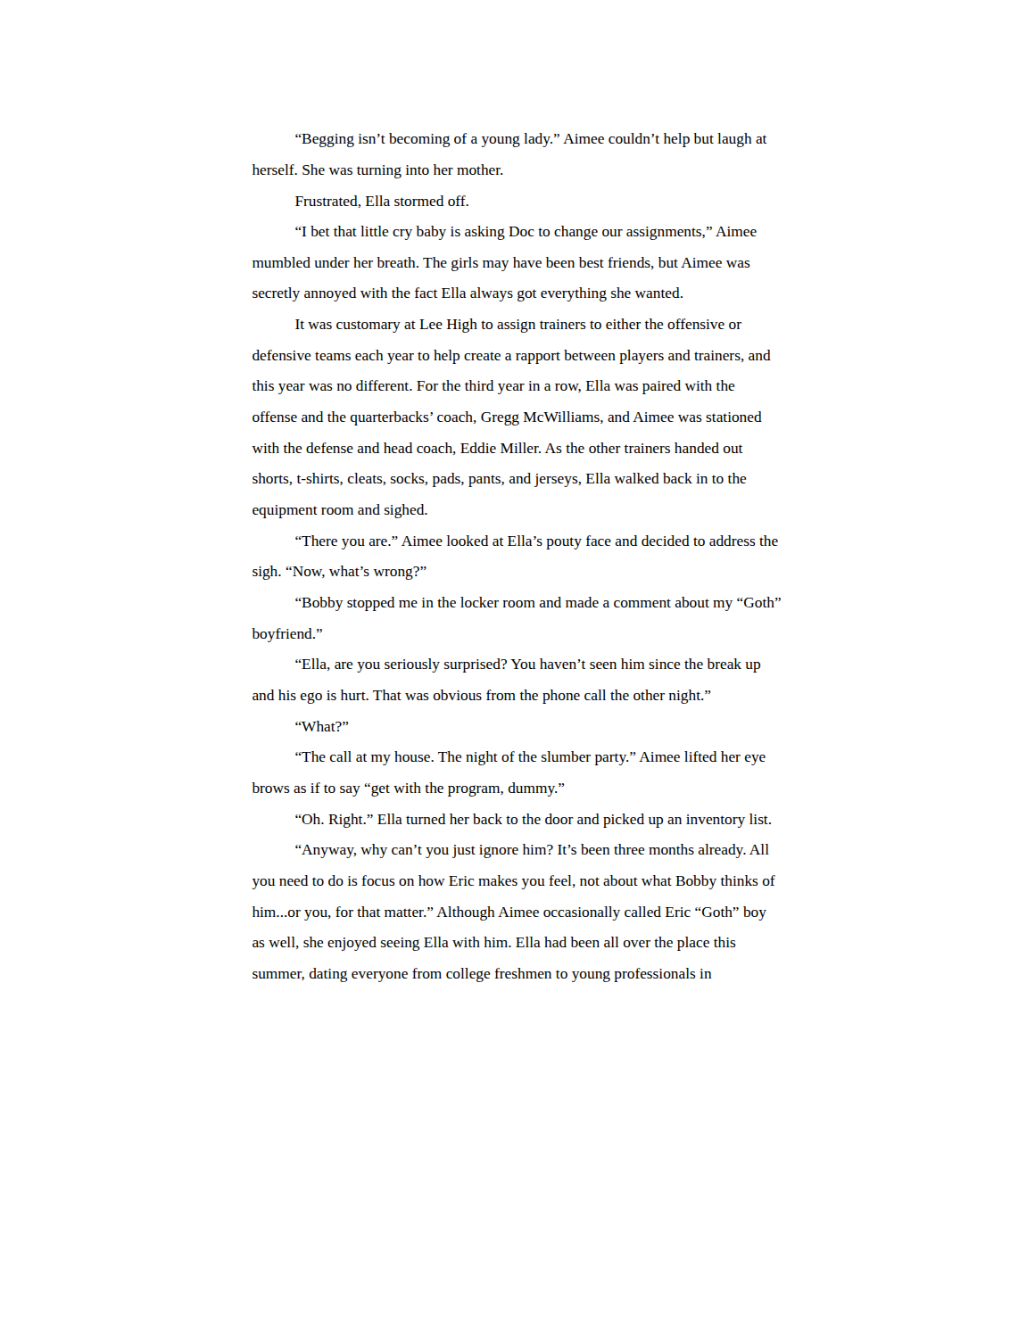“Begging isn’t becoming of a young lady.” Aimee couldn’t help but laugh at herself. She was turning into her mother.
Frustrated, Ella stormed off.
“I bet that little cry baby is asking Doc to change our assignments,” Aimee mumbled under her breath. The girls may have been best friends, but Aimee was secretly annoyed with the fact Ella always got everything she wanted.
It was customary at Lee High to assign trainers to either the offensive or defensive teams each year to help create a rapport between players and trainers, and this year was no different. For the third year in a row, Ella was paired with the offense and the quarterbacks’ coach, Gregg McWilliams, and Aimee was stationed with the defense and head coach, Eddie Miller. As the other trainers handed out shorts, t-shirts, cleats, socks, pads, pants, and jerseys, Ella walked back in to the equipment room and sighed.
“There you are.” Aimee looked at Ella’s pouty face and decided to address the sigh. “Now, what’s wrong?”
“Bobby stopped me in the locker room and made a comment about my “Goth” boyfriend.”
“Ella, are you seriously surprised? You haven’t seen him since the break up and his ego is hurt. That was obvious from the phone call the other night.”
“What?”
“The call at my house. The night of the slumber party.” Aimee lifted her eye brows as if to say “get with the program, dummy.”
“Oh. Right.” Ella turned her back to the door and picked up an inventory list.
“Anyway, why can’t you just ignore him? It’s been three months already. All you need to do is focus on how Eric makes you feel, not about what Bobby thinks of him...or you, for that matter.” Although Aimee occasionally called Eric “Goth” boy as well, she enjoyed seeing Ella with him. Ella had been all over the place this summer, dating everyone from college freshmen to young professionals in